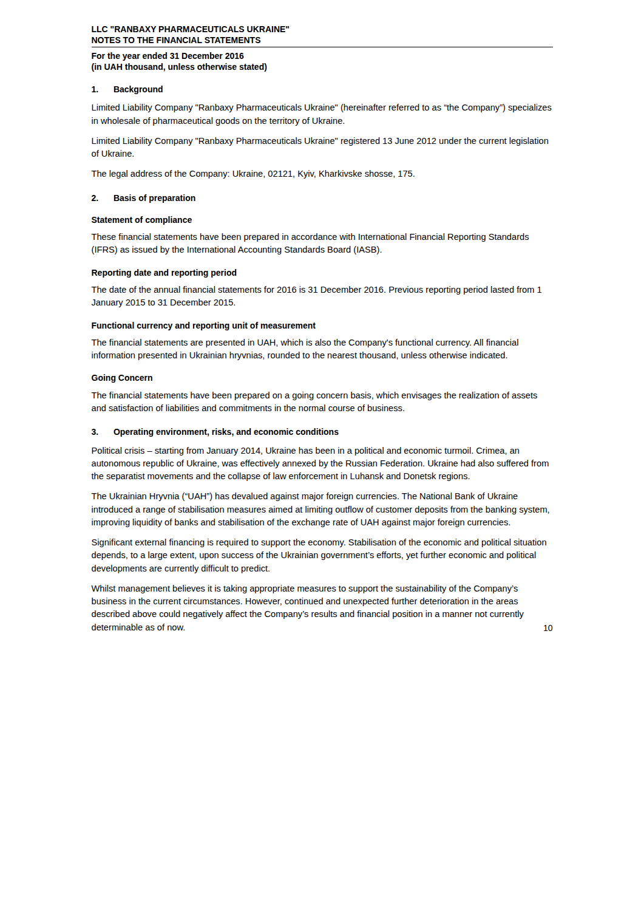LLC "RANBAXY PHARMACEUTICALS UKRAINE"
NOTES TO THE FINANCIAL STATEMENTS
For the year ended 31 December 2016
(in UAH thousand, unless otherwise stated)
1. Background
Limited Liability Company "Ranbaxy Pharmaceuticals Ukraine" (hereinafter referred to as “the Company”) specializes in wholesale of pharmaceutical goods on the territory of Ukraine.
Limited Liability Company "Ranbaxy Pharmaceuticals Ukraine" registered 13 June 2012 under the current legislation of Ukraine.
The legal address of the Company: Ukraine, 02121, Kyiv, Kharkivske shosse, 175.
2. Basis of preparation
Statement of compliance
These financial statements have been prepared in accordance with International Financial Reporting Standards (IFRS) as issued by the International Accounting Standards Board (IASB).
Reporting date and reporting period
The date of the annual financial statements for 2016 is 31 December 2016. Previous reporting period lasted from 1 January 2015 to 31 December 2015.
Functional currency and reporting unit of measurement
The financial statements are presented in UAH, which is also the Company's functional currency. All financial information presented in Ukrainian hryvnias, rounded to the nearest thousand, unless otherwise indicated.
Going Concern
The financial statements have been prepared on a going concern basis, which envisages the realization of assets and satisfaction of liabilities and commitments in the normal course of business.
3. Operating environment, risks, and economic conditions
Political crisis – starting from January 2014, Ukraine has been in a political and economic turmoil. Crimea, an autonomous republic of Ukraine, was effectively annexed by the Russian Federation. Ukraine had also suffered from the separatist movements and the collapse of law enforcement in Luhansk and Donetsk regions.
The Ukrainian Hryvnia (“UAH”) has devalued against major foreign currencies. The National Bank of Ukraine introduced a range of stabilisation measures aimed at limiting outflow of customer deposits from the banking system, improving liquidity of banks and stabilisation of the exchange rate of UAH against major foreign currencies.
Significant external financing is required to support the economy. Stabilisation of the economic and political situation depends, to a large extent, upon success of the Ukrainian government’s efforts, yet further economic and political developments are currently difficult to predict.
Whilst management believes it is taking appropriate measures to support the sustainability of the Company’s business in the current circumstances. However, continued and unexpected further deterioration in the areas described above could negatively affect the Company’s results and financial position in a manner not currently determinable as of now.
10